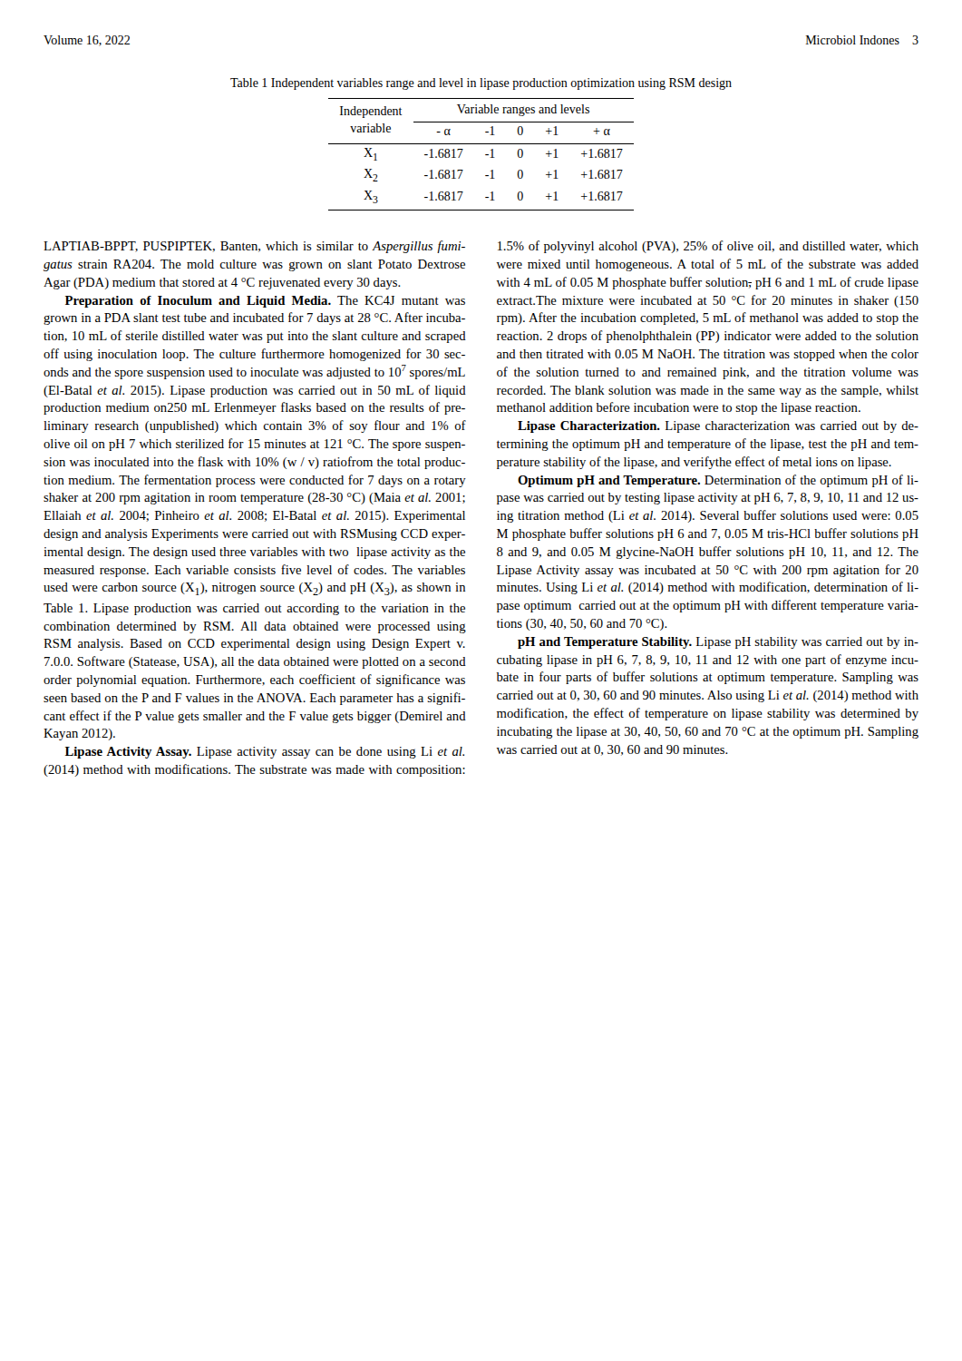Volume 16, 2022
Microbiol Indones 3
Table 1 Independent variables range and level in lipase production optimization using RSM design
| Independent variable | Variable ranges and levels |
| --- | --- |
| - α | -1 | 0 | +1 | + α |
| X 1 | -1.6817 | -1 | 0 | +1 | +1.6817 |
| X 2 | -1.6817 | -1 | 0 | +1 | +1.6817 |
| X 3 | -1.6817 | -1 | 0 | +1 | +1.6817 |
LAPTIAB-BPPT, PUSPIPTEK, Banten, which is similar to Aspergillus fumigatus strain RA204. The mold culture was grown on slant Potato Dextrose Agar (PDA) medium that stored at 4 °C rejuvenated every 30 days.
Preparation of Inoculum and Liquid Media. The KC4J mutant was grown in a PDA slant test tube and incubated for 7 days at 28 °C. After incubation, 10 mL of sterile distilled water was put into the slant culture and scraped off using inoculation loop. The culture furthermore homogenized for 30 seconds and the spore suspension used to inoculate was adjusted to 107 spores/mL (El-Batal et al. 2015). Lipase production was carried out in 50 mL of liquid production medium on250 mL Erlenmeyer flasks based on the results of preliminary research (unpublished) which contain 3% of soy flour and 1% of olive oil on pH 7 which sterilized for 15 minutes at 121 °C. The spore suspension was inoculated into the flask with 10% (w / v) ratiofrom the total production medium. The fermentation process were conducted for 7 days on a rotary shaker at 200 rpm agitation in room temperature (28-30 °C) (Maia et al. 2001; Ellaiah et al. 2004; Pinheiro et al. 2008; El-Batal et al. 2015). Experimental design and analysis Experiments were carried out with RSMusing CCD experimental design. The design used three variables with two lipase activity as the measured response. Each variable consists five level of codes. The variables used were carbon source (X1), nitrogen source (X2) and pH (X3), as shown in Table 1. Lipase production was carried out according to the variation in the combination determined by RSM. All data obtained were processed using RSM analysis. Based on CCD experimental design using Design Expert v. 7.0.0. Software (Statease, USA), all the data obtained were plotted on a second order polynomial equation. Furthermore, each coefficient of significance was seen based on the P and F values in the ANOVA. Each parameter has a significant effect if the P value gets smaller and the F value gets bigger (Demirel and Kayan 2012).
Lipase Activity Assay. Lipase activity assay can be done using Li et al. (2014) method with modifications. The substrate was made with composition: 1.5% of polyvinyl alcohol (PVA), 25% of olive oil, and distilled water, which were mixed until homogeneous. A total of 5 mL of the substrate was added with 4 mL of 0.05 M phosphate buffer solution, pH 6 and 1 mL of crude lipase extract.The mixture were incubated at 50 °C for 20 minutes in shaker (150 rpm). After the incubation completed, 5 mL of methanol was added to stop the reaction. 2 drops of phenolphthalein (PP) indicator were added to the solution and then titrated with 0.05 M NaOH. The titration was stopped when the color of the solution turned to and remained pink, and the titration volume was recorded. The blank solution was made in the same way as the sample, whilst methanol addition before incubation were to stop the lipase reaction.
Lipase Characterization. Lipase characterization was carried out by determining the optimum pH and temperature of the lipase, test the pH and temperature stability of the lipase, and verifythe effect of metal ions on lipase.
Optimum pH and Temperature. Determination of the optimum pH of lipase was carried out by testing lipase activity at pH 6, 7, 8, 9, 10, 11 and 12 using titration method (Li et al. 2014). Several buffer solutions used were: 0.05 M phosphate buffer solutions pH 6 and 7, 0.05 M tris-HCl buffer solutions pH 8 and 9, and 0.05 M glycine-NaOH buffer solutions pH 10, 11, and 12. The Lipase Activity assay was incubated at 50 °C with 200 rpm agitation for 20 minutes. Using Li et al. (2014) method with modification, determination of lipase optimum carried out at the optimum pH with different temperature variations (30, 40, 50, 60 and 70 °C).
pH and Temperature Stability. Lipase pH stability was carried out by incubating lipase in pH 6, 7, 8, 9, 10, 11 and 12 with one part of enzyme incubate in four parts of buffer solutions at optimum temperature. Sampling was carried out at 0, 30, 60 and 90 minutes. Also using Li et al. (2014) method with modification, the effect of temperature on lipase stability was determined by incubating the lipase at 30, 40, 50, 60 and 70 °C at the optimum pH. Sampling was carried out at 0, 30, 60 and 90 minutes.